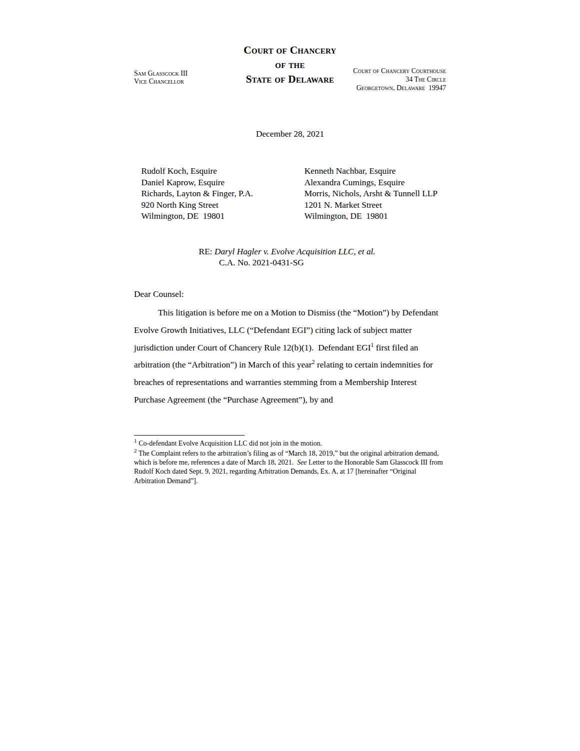Sam Glasscock III
Vice Chancellor
Court of Chancery
of the
State of Delaware
Court of Chancery Courthouse
34 The Circle
Georgetown, Delaware 19947
December 28, 2021
Rudolf Koch, Esquire
Daniel Kaprow, Esquire
Richards, Layton & Finger, P.A.
920 North King Street
Wilmington, DE 19801
Kenneth Nachbar, Esquire
Alexandra Cumings, Esquire
Morris, Nichols, Arsht & Tunnell LLP
1201 N. Market Street
Wilmington, DE 19801
RE: Daryl Hagler v. Evolve Acquisition LLC, et al.
C.A. No. 2021-0431-SG
Dear Counsel:
This litigation is before me on a Motion to Dismiss (the “Motion”) by Defendant Evolve Growth Initiatives, LLC (“Defendant EGI”) citing lack of subject matter jurisdiction under Court of Chancery Rule 12(b)(1). Defendant EGI1 first filed an arbitration (the “Arbitration”) in March of this year2 relating to certain indemnities for breaches of representations and warranties stemming from a Membership Interest Purchase Agreement (the “Purchase Agreement”), by and
1 Co-defendant Evolve Acquisition LLC did not join in the motion.
2 The Complaint refers to the arbitration’s filing as of “March 18, 2019,” but the original arbitration demand, which is before me, references a date of March 18, 2021. See Letter to the Honorable Sam Glasscock III from Rudolf Koch dated Sept. 9, 2021, regarding Arbitration Demands, Ex. A, at 17 [hereinafter “Original Arbitration Demand”].